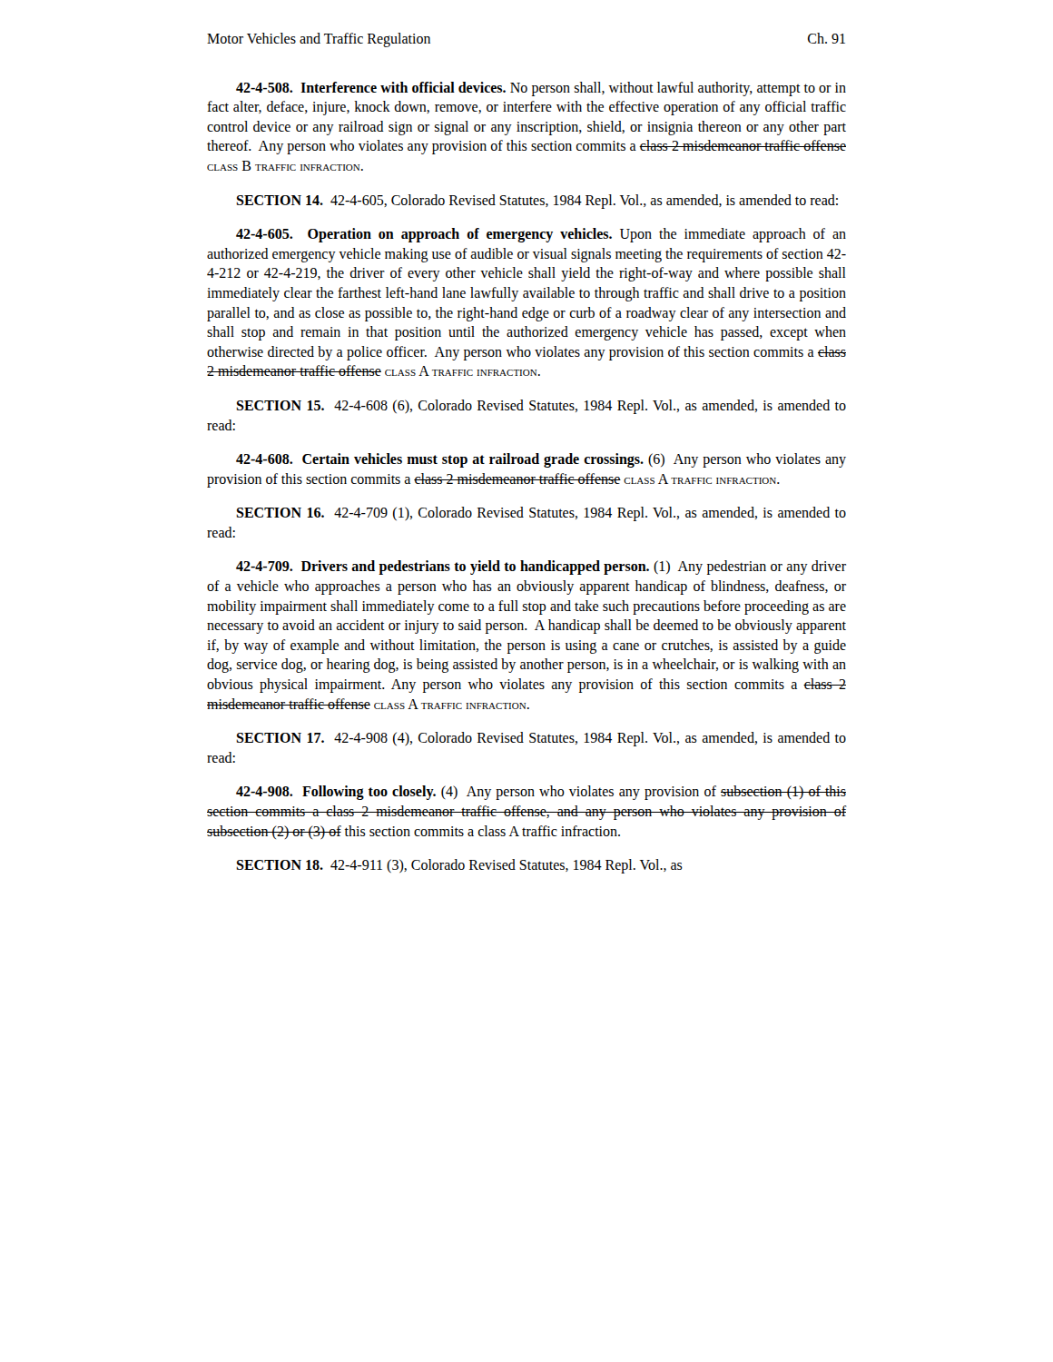Motor Vehicles and Traffic Regulation Ch. 91
42-4-508. Interference with official devices. No person shall, without lawful authority, attempt to or in fact alter, deface, injure, knock down, remove, or interfere with the effective operation of any official traffic control device or any railroad sign or signal or any inscription, shield, or insignia thereon or any other part thereof. Any person who violates any provision of this section commits a class 2 misdemeanor traffic offense class B traffic infraction.
SECTION 14. 42-4-605, Colorado Revised Statutes, 1984 Repl. Vol., as amended, is amended to read:
42-4-605. Operation on approach of emergency vehicles. Upon the immediate approach of an authorized emergency vehicle making use of audible or visual signals meeting the requirements of section 42-4-212 or 42-4-219, the driver of every other vehicle shall yield the right-of-way and where possible shall immediately clear the farthest left-hand lane lawfully available to through traffic and shall drive to a position parallel to, and as close as possible to, the right-hand edge or curb of a roadway clear of any intersection and shall stop and remain in that position until the authorized emergency vehicle has passed, except when otherwise directed by a police officer. Any person who violates any provision of this section commits a class 2 misdemeanor traffic offense class A traffic infraction.
SECTION 15. 42-4-608 (6), Colorado Revised Statutes, 1984 Repl. Vol., as amended, is amended to read:
42-4-608. Certain vehicles must stop at railroad grade crossings. (6) Any person who violates any provision of this section commits a class 2 misdemeanor traffic offense class A traffic infraction.
SECTION 16. 42-4-709 (1), Colorado Revised Statutes, 1984 Repl. Vol., as amended, is amended to read:
42-4-709. Drivers and pedestrians to yield to handicapped person. (1) Any pedestrian or any driver of a vehicle who approaches a person who has an obviously apparent handicap of blindness, deafness, or mobility impairment shall immediately come to a full stop and take such precautions before proceeding as are necessary to avoid an accident or injury to said person. A handicap shall be deemed to be obviously apparent if, by way of example and without limitation, the person is using a cane or crutches, is assisted by a guide dog, service dog, or hearing dog, is being assisted by another person, is in a wheelchair, or is walking with an obvious physical impairment. Any person who violates any provision of this section commits a class 2 misdemeanor traffic offense class A traffic infraction.
SECTION 17. 42-4-908 (4), Colorado Revised Statutes, 1984 Repl. Vol., as amended, is amended to read:
42-4-908. Following too closely. (4) Any person who violates any provision of subsection (1) of this section commits a class 2 misdemeanor traffic offense, and any person who violates any provision of subsection (2) or (3) of this section commits a class A traffic infraction.
SECTION 18. 42-4-911 (3), Colorado Revised Statutes, 1984 Repl. Vol., as